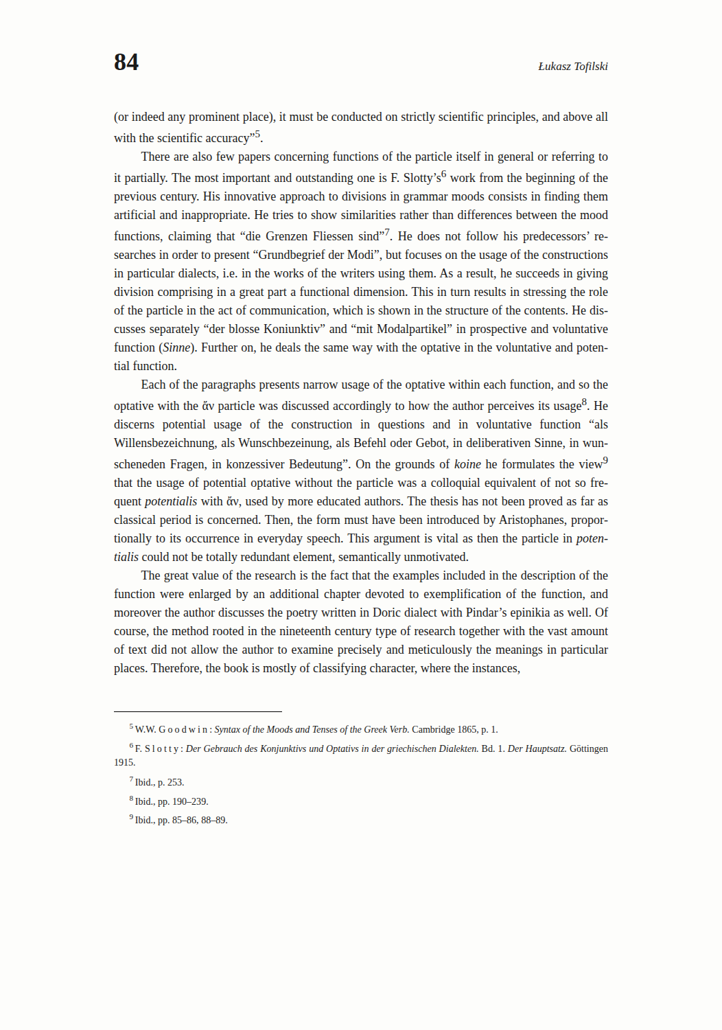84
Łukasz Tofilski
(or indeed any prominent place), it must be conducted on strictly scientific principles, and above all with the scientific accuracy”5.
There are also few papers concerning functions of the particle itself in general or referring to it partially. The most important and outstanding one is F. Slotty’s6 work from the beginning of the previous century. His innovative approach to divisions in grammar moods consists in finding them artificial and inappropriate. He tries to show similarities rather than differences between the mood functions, claiming that “die Grenzen Fliessen sind”7. He does not follow his predecessors’ researches in order to present “Grundbegrief der Modi”, but focuses on the usage of the constructions in particular dialects, i.e. in the works of the writers using them. As a result, he succeeds in giving division comprising in a great part a functional dimension. This in turn results in stressing the role of the particle in the act of communication, which is shown in the structure of the contents. He discusses separately “der blosse Koniunktiv” and “mit Modalpartikel” in prospective and voluntative function (Sinne). Further on, he deals the same way with the optative in the voluntative and potential function.
Each of the paragraphs presents narrow usage of the optative within each function, and so the optative with the ἄν particle was discussed accordingly to how the author perceives its usage8. He discerns potential usage of the construction in questions and in voluntative function “als Willensbezeichnung, als Wunschbezeinung, als Befehl oder Gebot, in deliberativen Sinne, in wunscheneden Fragen, in konzessiver Bedeutung”. On the grounds of koine he formulates the view9 that the usage of potential optative without the particle was a colloquial equivalent of not so frequent potentialis with ἄν, used by more educated authors. The thesis has not been proved as far as classical period is concerned. Then, the form must have been introduced by Aristophanes, proportionally to its occurrence in everyday speech. This argument is vital as then the particle in potentialis could not be totally redundant element, semantically unmotivated.
The great value of the research is the fact that the examples included in the description of the function were enlarged by an additional chapter devoted to exemplification of the function, and moreover the author discusses the poetry written in Doric dialect with Pindar’s epinikia as well. Of course, the method rooted in the nineteenth century type of research together with the vast amount of text did not allow the author to examine precisely and meticulously the meanings in particular places. Therefore, the book is mostly of classifying character, where the instances,
5 W.W. Goodwin: Syntax of the Moods and Tenses of the Greek Verb. Cambridge 1865, p. 1.
6 F. Slotty: Der Gebrauch des Konjunktivs und Optativs in der griechischen Dialekten. Bd. 1. Der Hauptsatz. Göttingen 1915.
7 Ibid., p. 253.
8 Ibid., pp. 190–239.
9 Ibid., pp. 85–86, 88–89.